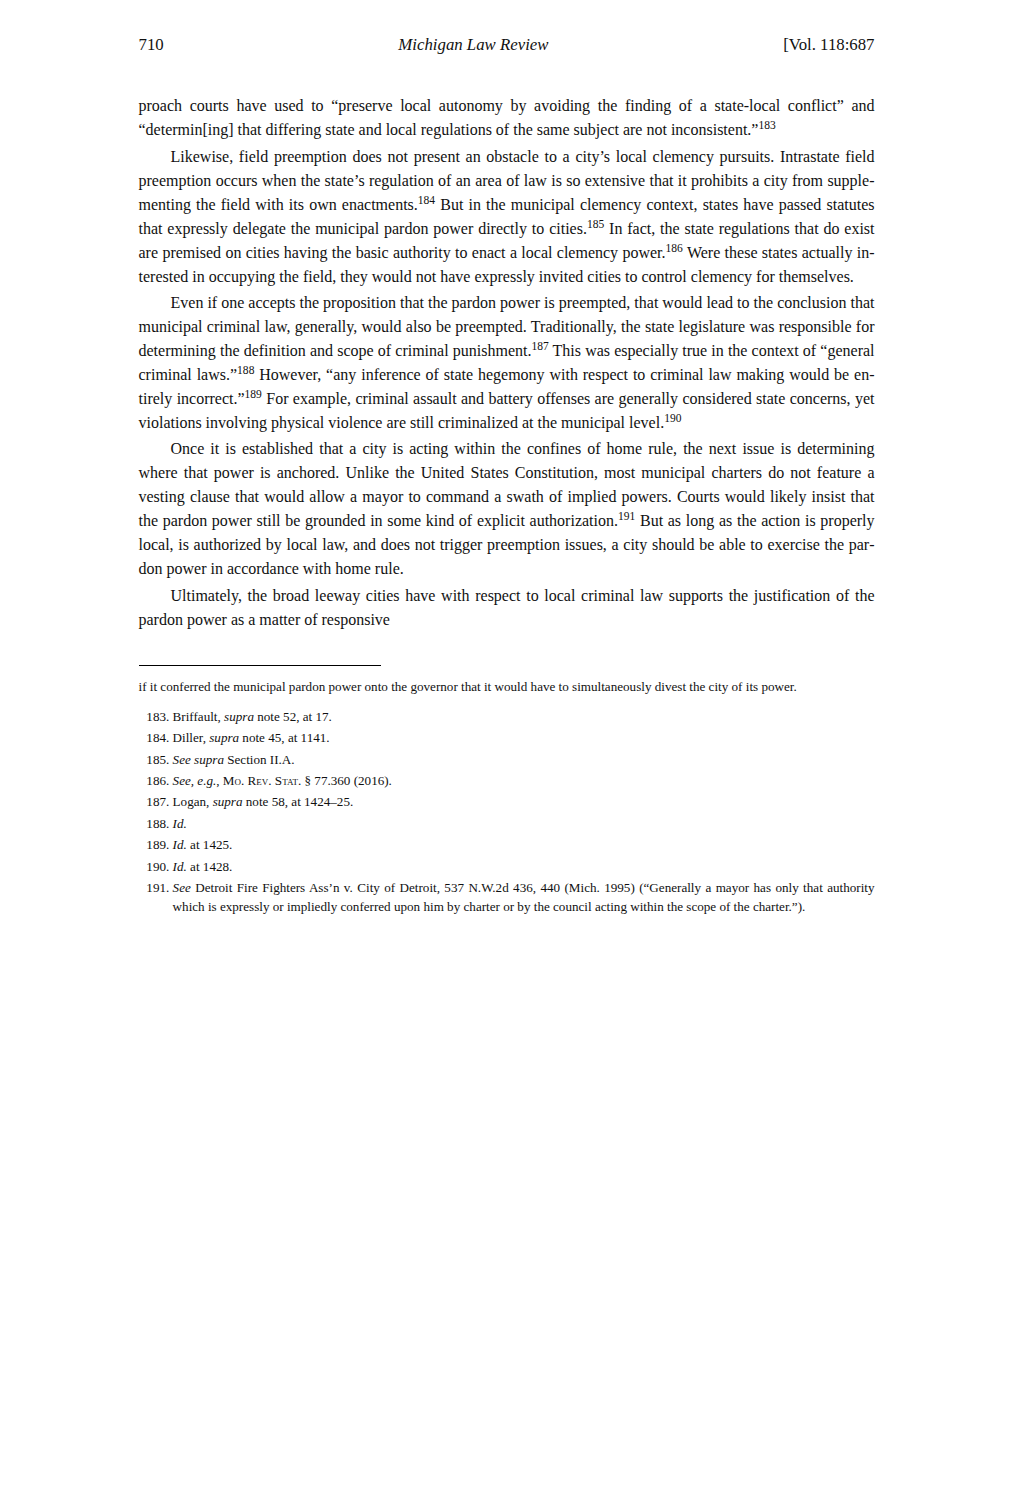710 Michigan Law Review [Vol. 118:687
proach courts have used to “preserve local autonomy by avoiding the finding of a state-local conflict” and “determin[ing] that differing state and local regulations of the same subject are not inconsistent.”183
Likewise, field preemption does not present an obstacle to a city’s local clemency pursuits. Intrastate field preemption occurs when the state’s regulation of an area of law is so extensive that it prohibits a city from supplementing the field with its own enactments.184 But in the municipal clemency context, states have passed statutes that expressly delegate the municipal pardon power directly to cities.185 In fact, the state regulations that do exist are premised on cities having the basic authority to enact a local clemency power.186 Were these states actually interested in occupying the field, they would not have expressly invited cities to control clemency for themselves.
Even if one accepts the proposition that the pardon power is preempted, that would lead to the conclusion that municipal criminal law, generally, would also be preempted. Traditionally, the state legislature was responsible for determining the definition and scope of criminal punishment.187 This was especially true in the context of “general criminal laws.”188 However, “any inference of state hegemony with respect to criminal law making would be entirely incorrect.”189 For example, criminal assault and battery offenses are generally considered state concerns, yet violations involving physical violence are still criminalized at the municipal level.190
Once it is established that a city is acting within the confines of home rule, the next issue is determining where that power is anchored. Unlike the United States Constitution, most municipal charters do not feature a vesting clause that would allow a mayor to command a swath of implied powers. Courts would likely insist that the pardon power still be grounded in some kind of explicit authorization.191 But as long as the action is properly local, is authorized by local law, and does not trigger preemption issues, a city should be able to exercise the pardon power in accordance with home rule.
Ultimately, the broad leeway cities have with respect to local criminal law supports the justification of the pardon power as a matter of responsive
if it conferred the municipal pardon power onto the governor that it would have to simultaneously divest the city of its power.
Briffault, supra note 52, at 17.
Diller, supra note 45, at 1141.
See supra Section II.A.
See, e.g., Mo. Rev. Stat. § 77.360 (2016).
Logan, supra note 58, at 1424–25.
Id.
Id. at 1425.
Id. at 1428.
See Detroit Fire Fighters Ass’n v. City of Detroit, 537 N.W.2d 436, 440 (Mich. 1995) (“Generally a mayor has only that authority which is expressly or impliedly conferred upon him by charter or by the council acting within the scope of the charter.”).